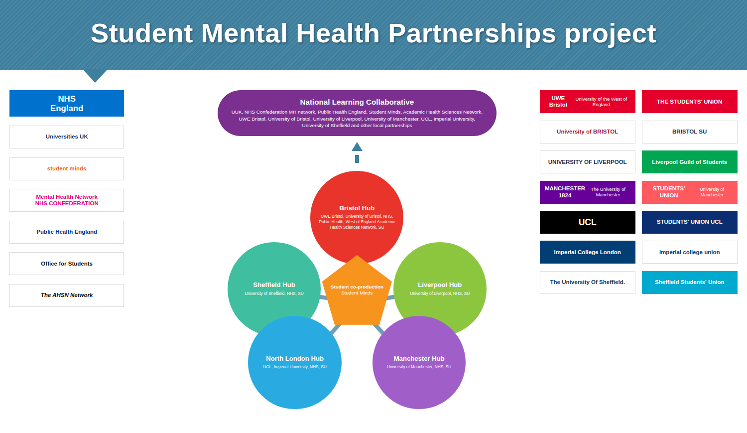Student Mental Health Partnerships project
NHS
England
Universities UK
student minds
Mental Health Network
NHS CONFEDERATION
Public Health England
Office for Students
The AHSN Network
National Learning Collaborative
UUK, NHS Confederation MH network, Public Health England, Student Minds, Academic Health Sciences Network, UWE Bristol, University of Bristol, University of Liverpool, University of Manchester, UCL, Imperial University, University of Sheffield and other local partnerships
Bristol Hub
UWE Bristol, University of Bristol, NHS, Public Health, West of England Academic Health Sciences Network, SU
Sheffield Hub
University of Sheffield, NHS, SU
Liverpool Hub
University of Liverpool, NHS, SU
North London Hub
UCL, Imperial University, NHS, SU
Manchester Hub
University of Manchester, NHS, SU
Student co-production Student Minds
UWE Bristol
University of the West of England
THE STUDENTS' UNION
University of BRISTOL
BRISTOL SU
UNIVERSITY OF LIVERPOOL
Liverpool Guild of Students
MANCHESTER 1824
The University of Manchester
STUDENTS' UNION
University of Manchester
UCL
STUDENTS' UNION UCL
Imperial College London
imperial college union
The University Of Sheffield.
Sheffield Students' Union